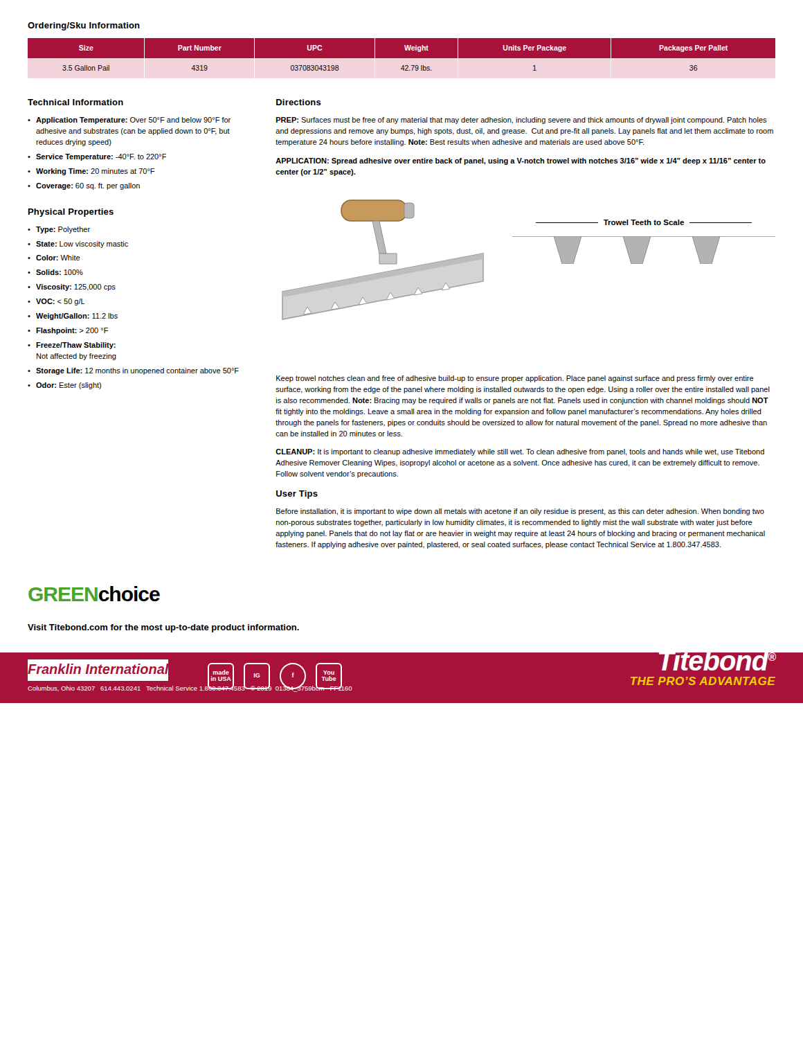Ordering/Sku Information
| Size | Part Number | UPC | Weight | Units Per Package | Packages Per Pallet |
| --- | --- | --- | --- | --- | --- |
| 3.5 Gallon Pail | 4319 | 037083043198 | 42.79 lbs. | 1 | 36 |
Technical Information
Application Temperature: Over 50°F and below 90°F for adhesive and substrates (can be applied down to 0°F, but reduces drying speed)
Service Temperature: -40°F. to 220°F
Working Time: 20 minutes at 70°F
Coverage: 60 sq. ft. per gallon
Physical Properties
Type: Polyether
State: Low viscosity mastic
Color: White
Solids: 100%
Viscosity: 125,000 cps
VOC: < 50 g/L
Weight/Gallon: 11.2 lbs
Flashpoint: > 200 °F
Freeze/Thaw Stability:
Not affected by freezing
Storage Life: 12 months in unopened container above 50°F
Odor: Ester (slight)
Directions
PREP: Surfaces must be free of any material that may deter adhesion, including severe and thick amounts of drywall joint compound. Patch holes and depressions and remove any bumps, high spots, dust, oil, and grease. Cut and pre-fit all panels. Lay panels flat and let them acclimate to room temperature 24 hours before installing. Note: Best results when adhesive and materials are used above 50°F.
APPLICATION: Spread adhesive over entire back of panel, using a V-notch trowel with notches 3/16” wide x 1/4” deep x 11/16” center to center (or 1/2” space).
Trowel Teeth to Scale
Keep trowel notches clean and free of adhesive build-up to ensure proper application. Place panel against surface and press firmly over entire surface, working from the edge of the panel where molding is installed outwards to the open edge. Using a roller over the entire installed wall panel is also recommended. Note: Bracing may be required if walls or panels are not flat. Panels used in conjunction with channel moldings should NOT fit tightly into the moldings. Leave a small area in the molding for expansion and follow panel manufacturer’s recommendations. Any holes drilled through the panels for fasteners, pipes or conduits should be oversized to allow for natural movement of the panel. Spread no more adhesive than can be installed in 20 minutes or less.
CLEANUP: It is important to cleanup adhesive immediately while still wet. To clean adhesive from panel, tools and hands while wet, use Titebond Adhesive Remover Cleaning Wipes, isopropyl alcohol or acetone as a solvent. Once adhesive has cured, it can be extremely difficult to remove. Follow solvent vendor’s precautions.
User Tips
Before installation, it is important to wipe down all metals with acetone if an oily residue is present, as this can deter adhesion. When bonding two non-porous substrates together, particularly in low humidity climates, it is recommended to lightly mist the wall substrate with water just before applying panel. Panels that do not lay flat or are heavier in weight may require at least 24 hours of blocking and bracing or permanent mechanical fasteners. If applying adhesive over painted, plastered, or seal coated surfaces, please contact Technical Service at 1.800.347.4583.
GREEN choice
Visit Titebond.com for the most up-to-date product information.
Franklin International
Columbus, Ohio 43207 614.443.0241 Technical Service 1.800.347.4583 © 2019 01384_3759bcm FF1160
made
in USA
IG
f
You
Tube
Titebond®
THE PRO’S ADVANTAGE